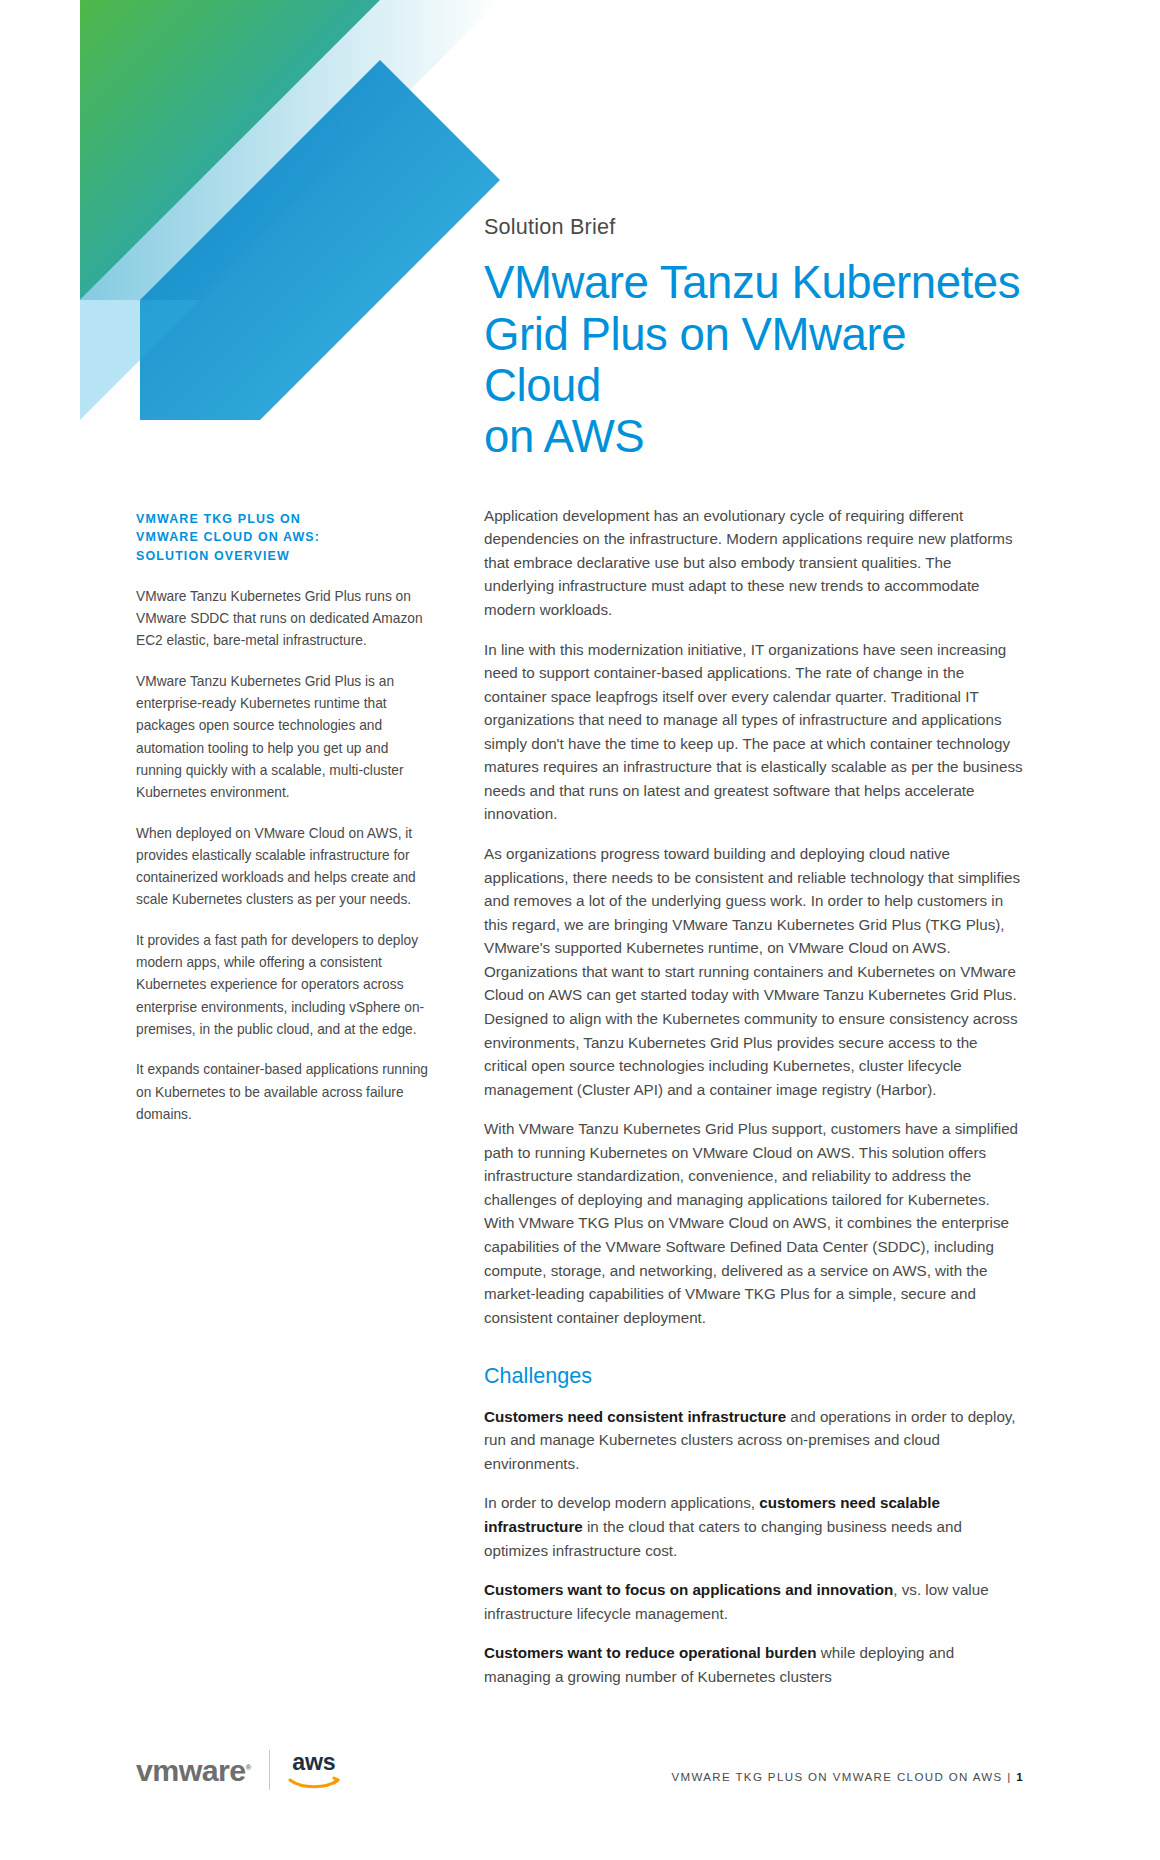Solution Brief
VMware Tanzu Kubernetes
Grid Plus on VMware Cloud
on AWS
VMware TKG Plus on
VMware Cloud on AWS:
Solution Overview
VMware Tanzu Kubernetes Grid Plus runs on VMware SDDC that runs on dedicated Amazon EC2 elastic, bare-metal infrastructure.
VMware Tanzu Kubernetes Grid Plus is an enterprise-ready Kubernetes runtime that packages open source technologies and automation tooling to help you get up and running quickly with a scalable, multi-cluster Kubernetes environment.
When deployed on VMware Cloud on AWS, it provides elastically scalable infrastructure for containerized workloads and helps create and scale Kubernetes clusters as per your needs.
It provides a fast path for developers to deploy modern apps, while offering a consistent Kubernetes experience for operators across enterprise environments, including vSphere on-premises, in the public cloud, and at the edge.
It expands container-based applications running on Kubernetes to be available across failure domains.
Application development has an evolutionary cycle of requiring different dependencies on the infrastructure. Modern applications require new platforms that embrace declarative use but also embody transient qualities. The underlying infrastructure must adapt to these new trends to accommodate modern workloads.
In line with this modernization initiative, IT organizations have seen increasing need to support container-based applications. The rate of change in the container space leapfrogs itself over every calendar quarter. Traditional IT organizations that need to manage all types of infrastructure and applications simply don't have the time to keep up. The pace at which container technology matures requires an infrastructure that is elastically scalable as per the business needs and that runs on latest and greatest software that helps accelerate innovation.
As organizations progress toward building and deploying cloud native applications, there needs to be consistent and reliable technology that simplifies and removes a lot of the underlying guess work. In order to help customers in this regard, we are bringing VMware Tanzu Kubernetes Grid Plus (TKG Plus), VMware's supported Kubernetes runtime, on VMware Cloud on AWS. Organizations that want to start running containers and Kubernetes on VMware Cloud on AWS can get started today with VMware Tanzu Kubernetes Grid Plus. Designed to align with the Kubernetes community to ensure consistency across environments, Tanzu Kubernetes Grid Plus provides secure access to the critical open source technologies including Kubernetes, cluster lifecycle management (Cluster API) and a container image registry (Harbor).
With VMware Tanzu Kubernetes Grid Plus support, customers have a simplified path to running Kubernetes on VMware Cloud on AWS. This solution offers infrastructure standardization, convenience, and reliability to address the challenges of deploying and managing applications tailored for Kubernetes. With VMware TKG Plus on VMware Cloud on AWS, it combines the enterprise capabilities of the VMware Software Defined Data Center (SDDC), including compute, storage, and networking, delivered as a service on AWS, with the market-leading capabilities of VMware TKG Plus for a simple, secure and consistent container deployment.
Challenges
Customers need consistent infrastructure and operations in order to deploy, run and manage Kubernetes clusters across on-premises and cloud environments.
In order to develop modern applications, customers need scalable infrastructure in the cloud that caters to changing business needs and optimizes infrastructure cost.
Customers want to focus on applications and innovation, vs. low value infrastructure lifecycle management.
Customers want to reduce operational burden while deploying and managing a growing number of Kubernetes clusters
vmware®
aws
VMware TKG Plus on VMware Cloud on AWS | 1